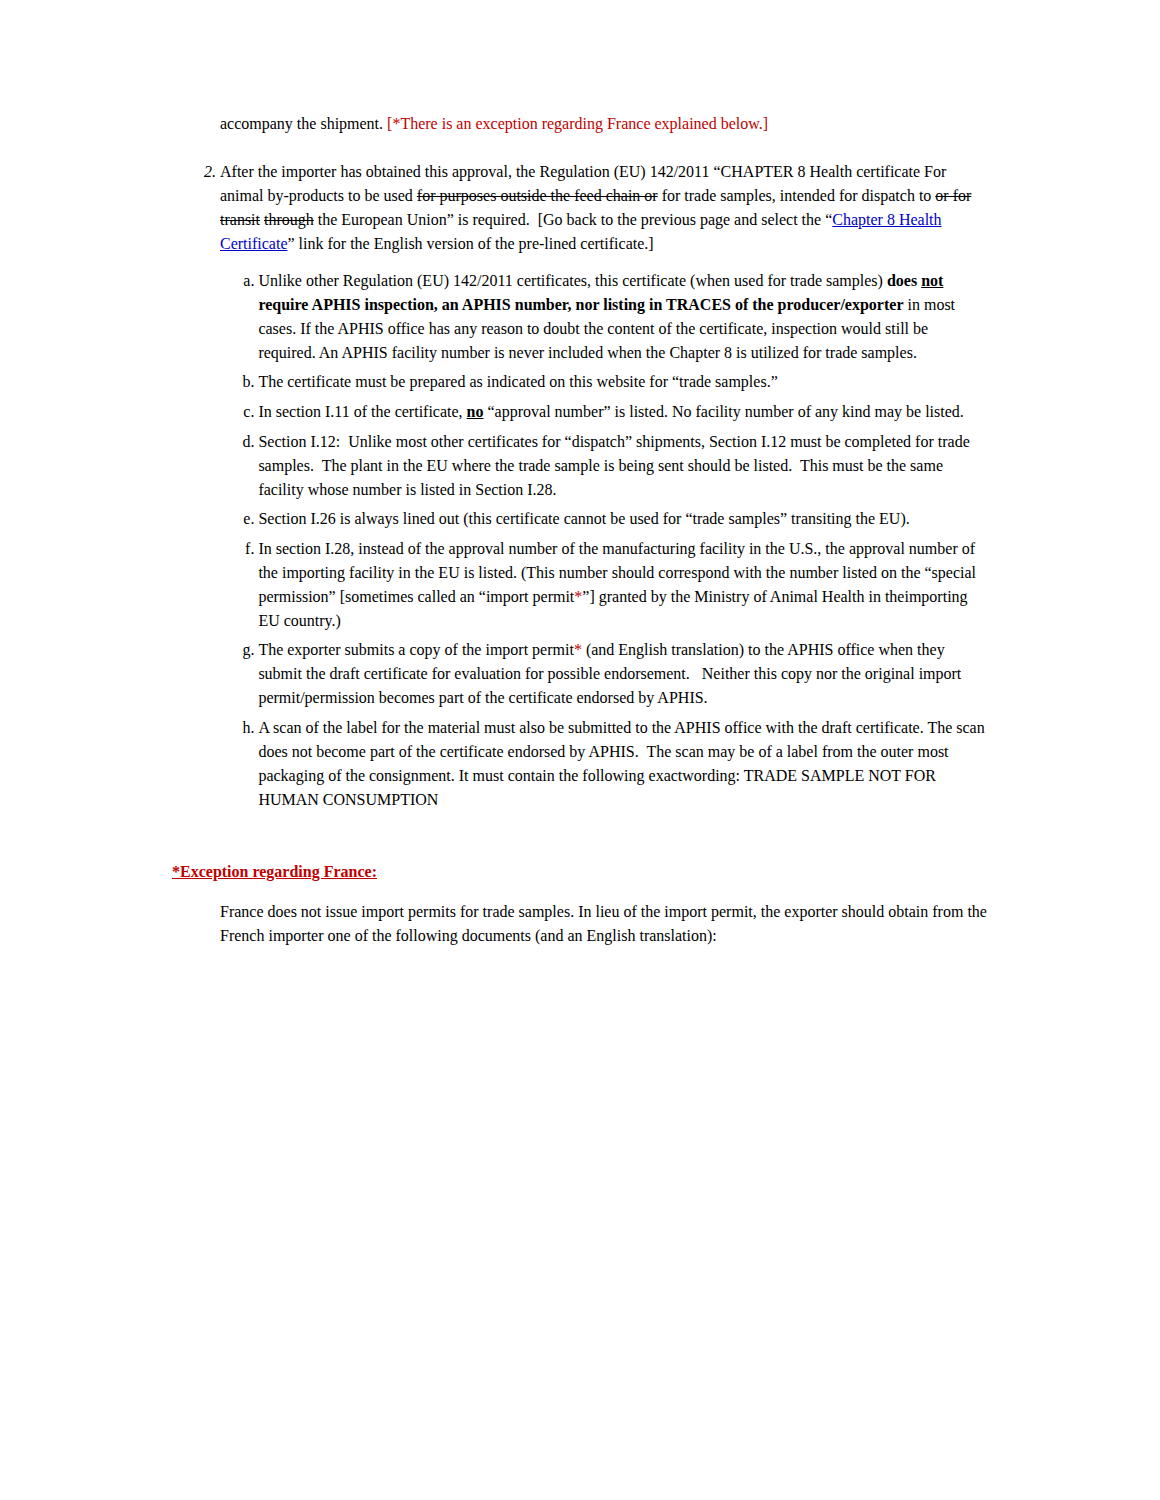accompany the shipment. [*There is an exception regarding France explained below.]
After the importer has obtained this approval, the Regulation (EU) 142/2011 “CHAPTER 8 Health certificate For animal by-products to be used for purposes outside the feed chain or for trade samples, intended for dispatch to or for transit through the European Union” is required. [Go back to the previous page and select the “Chapter 8 Health Certificate” link for the English version of the pre-lined certificate.]
Unlike other Regulation (EU) 142/2011 certificates, this certificate (when used for trade samples) does not require APHIS inspection, an APHIS number, nor listing in TRACES of the producer/exporter in most cases. If the APHIS office has any reason to doubt the content of the certificate, inspection would still be required. An APHIS facility number is never included when the Chapter 8 is utilized for trade samples.
The certificate must be prepared as indicated on this website for “trade samples.”
In section I.11 of the certificate, no “approval number” is listed. No facility number of any kind may be listed.
Section I.12: Unlike most other certificates for “dispatch” shipments, Section I.12 must be completed for trade samples. The plant in the EU where the trade sample is being sent should be listed. This must be the same facility whose number is listed in Section I.28.
Section I.26 is always lined out (this certificate cannot be used for “trade samples” transiting the EU).
In section I.28, instead of the approval number of the manufacturing facility in the U.S., the approval number of the importing facility in the EU is listed. (This number should correspond with the number listed on the “special permission” [sometimes called an “import permit*”] granted by the Ministry of Animal Health in theimporting EU country.)
The exporter submits a copy of the import permit* (and English translation) to the APHIS office when they submit the draft certificate for evaluation for possible endorsement. Neither this copy nor the original import permit/permission becomes part of the certificate endorsed by APHIS.
A scan of the label for the material must also be submitted to the APHIS office with the draft certificate. The scan does not become part of the certificate endorsed by APHIS. The scan may be of a label from the outer most packaging of the consignment. It must contain the following exactwording: TRADE SAMPLE NOT FOR HUMAN CONSUMPTION
*Exception regarding France:
France does not issue import permits for trade samples. In lieu of the import permit, the exporter should obtain from the French importer one of the following documents (and an English translation):